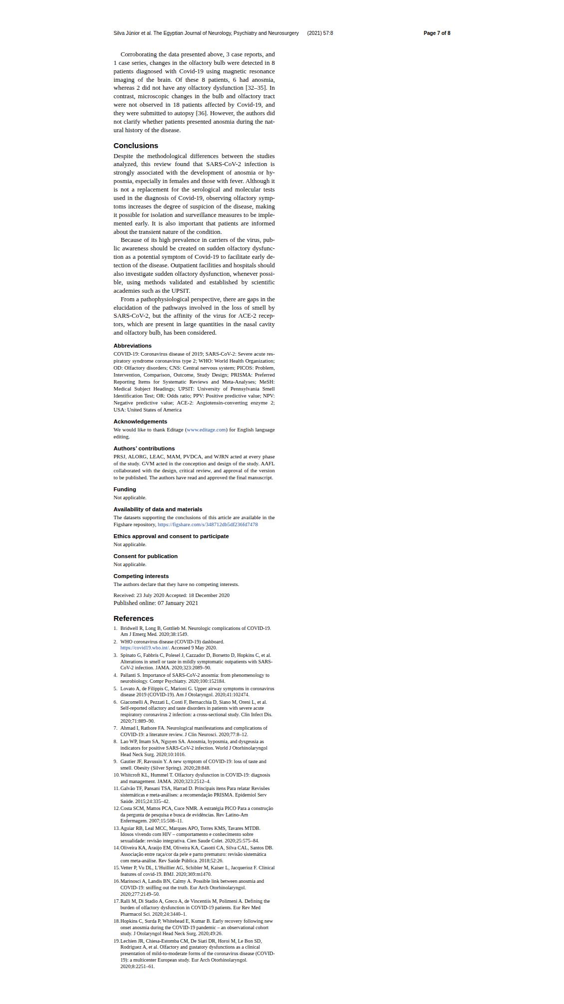Silva Júnior et al. The Egyptian Journal of Neurology, Psychiatry and Neurosurgery (2021) 57:8
Page 7 of 8
Corroborating the data presented above, 3 case reports, and 1 case series, changes in the olfactory bulb were detected in 8 patients diagnosed with Covid-19 using magnetic resonance imaging of the brain. Of these 8 patients, 6 had anosmia, whereas 2 did not have any olfactory dysfunction [32–35]. In contrast, microscopic changes in the bulb and olfactory tract were not observed in 18 patients affected by Covid-19, and they were submitted to autopsy [36]. However, the authors did not clarify whether patients presented anosmia during the natural history of the disease.
Conclusions
Despite the methodological differences between the studies analyzed, this review found that SARS-CoV-2 infection is strongly associated with the development of anosmia or hyposmia, especially in females and those with fever. Although it is not a replacement for the serological and molecular tests used in the diagnosis of Covid-19, observing olfactory symptoms increases the degree of suspicion of the disease, making it possible for isolation and surveillance measures to be implemented early. It is also important that patients are informed about the transient nature of the condition.
Because of its high prevalence in carriers of the virus, public awareness should be created on sudden olfactory dysfunction as a potential symptom of Covid-19 to facilitate early detection of the disease. Outpatient facilities and hospitals should also investigate sudden olfactory dysfunction, whenever possible, using methods validated and established by scientific academies such as the UPSIT.
From a pathophysiological perspective, there are gaps in the elucidation of the pathways involved in the loss of smell by SARS-CoV-2, but the affinity of the virus for ACE-2 receptors, which are present in large quantities in the nasal cavity and olfactory bulb, has been considered.
Abbreviations
COVID-19: Coronavirus disease of 2019; SARS-CoV-2: Severe acute respiratory syndrome coronavirus type 2; WHO: World Health Organization; OD: Olfactory disorders; CNS: Central nervous system; PICOS: Problem, Intervention, Comparison, Outcome, Study Design; PRISMA: Preferred Reporting Items for Systematic Reviews and Meta-Analyses; MeSH: Medical Subject Headings; UPSIT: University of Pennsylvania Smell Identification Test; OR: Odds ratio; PPV: Positive predictive value; NPV: Negative predictive value; ACE-2: Angiotensin-converting enzyme 2; USA: United States of America
Acknowledgements
We would like to thank Editage (www.editage.com) for English language editing.
Authors’ contributions
PRSJ, ALORG, LEAC, MAM, PVDCA, and WJRN acted at every phase of the study. GVM acted in the conception and design of the study. AAFL collaborated with the design, critical review, and approval of the version to be published. The authors have read and approved the final manuscript.
Funding
Not applicable.
Availability of data and materials
The datasets supporting the conclusions of this article are available in the Figshare repository, https://figshare.com/s/348712db5df236fd7478
Ethics approval and consent to participate
Not applicable.
Consent for publication
Not applicable.
Competing interests
The authors declare that they have no competing interests.
Received: 23 July 2020 Accepted: 18 December 2020
Published online: 07 January 2021
References
Bridwell R, Long B, Gottlieb M. Neurologic complications of COVID-19. Am J Emerg Med. 2020;38:1549.
WHO coronavirus disease (COVID-19) dashboard. https://covid19.who.int/. Accessed 9 May 2020.
Spinato G, Fabbris C, Polesel J, Cazzador D, Borsetto D, Hopkins C, et al. Alterations in smell or taste in mildly symptomatic outpatients with SARS-CoV-2 infection. JAMA. 2020;323:2089–90.
Pallanti S. Importance of SARS-CoV-2 anosmia: from phenomenology to neurobiology. Compr Psychiatry. 2020;100:152184.
Lovato A, de Filippis C, Marioni G. Upper airway symptoms in coronavirus disease 2019 (COVID-19). Am J Otolaryngol. 2020;41:102474.
Giacomelli A, Pezzati L, Conti F, Bernacchia D, Siano M, Oreni L, et al. Self-reported olfactory and taste disorders in patients with severe acute respiratory coronavirus 2 infection: a cross-sectional study. Clin Infect Dis. 2020;71:889–90.
Ahmad I, Rathore FA. Neurological manifestations and complications of COVID-19: a literature review. J Clin Neurosci. 2020;77:8–12.
Lao WP, Imam SA, Nguyen SA. Anosmia, hyposmia, and dysgeusia as indicators for positive SARS-CoV-2 infection. World J Otorhinolaryngol Head Neck Surg. 2020;10:1016.
Gautier JF, Ravussin Y. A new symptom of COVID-19: loss of taste and smell. Obesity (Silver Spring). 2020;28:848.
Whitcroft KL, Hummel T. Olfactory dysfunction in COVID-19: diagnosis and management. JAMA. 2020;323:2512–4.
Galvão TF, Pansani TSA, Harrad D. Principais itens Para relatar Revisões sistemáticas e meta-análises: a recomendação PRISMA. Epidemiol Serv Saúde. 2015;24:335–42.
Costa SCM, Mattos PCA, Cuce NMR. A estratégia PICO Para a construção da pergunta de pesquisa e busca de evidências. Rev Latino-Am Enfermagem. 2007;15:508–11.
Aguiar RB, Leal MCC, Marques APO, Torres KMS, Tavares MTDB. Idosos vivendo com HIV – comportamento e conhecimento sobre sexualidade: revisão integrativa. Cien Saude Colet. 2020;25:575–84.
Oliveira KA, Araújo EM, Oliveira KA, Casotti CA, Silva CAL, Santos DB. Associação entre raça/cor da pele e parto prematuro: revisão sistemática com meta-análise. Rev Saúde Pública. 2018;52:26.
Vetter P, Vu DL, L’Huillier AG, Schibler M, Kaiser L, Jacquerioz F. Clinical features of covid-19. BMJ. 2020;369:m1470.
Marinosci A, Landis BN, Calmy A. Possible link between anosmia and COVID-19: sniffing out the truth. Eur Arch Otorhinolaryngol. 2020;277:2149–50.
Ralli M, Di Stadio A, Greco A, de Vincentiis M, Polimeni A. Defining the burden of olfactory dysfunction in COVID-19 patients. Eur Rev Med Pharmacol Sci. 2020;24:3440–1.
Hopkins C, Surda P, Whitehead E, Kumar B. Early recovery following new onset anosmia during the COVID-19 pandemic – an observational cohort study. J Otolaryngol Head Neck Surg. 2020;49:26.
Lechien JR, Chiesa-Estomba CM, De Siati DR, Horoi M, Le Bon SD, Rodriguez A, et al. Olfactory and gustatory dysfunctions as a clinical presentation of mild-to-moderate forms of the coronavirus disease (COVID-19): a multicenter European study. Eur Arch Otorhinolaryngol. 2020;8:2251–61.